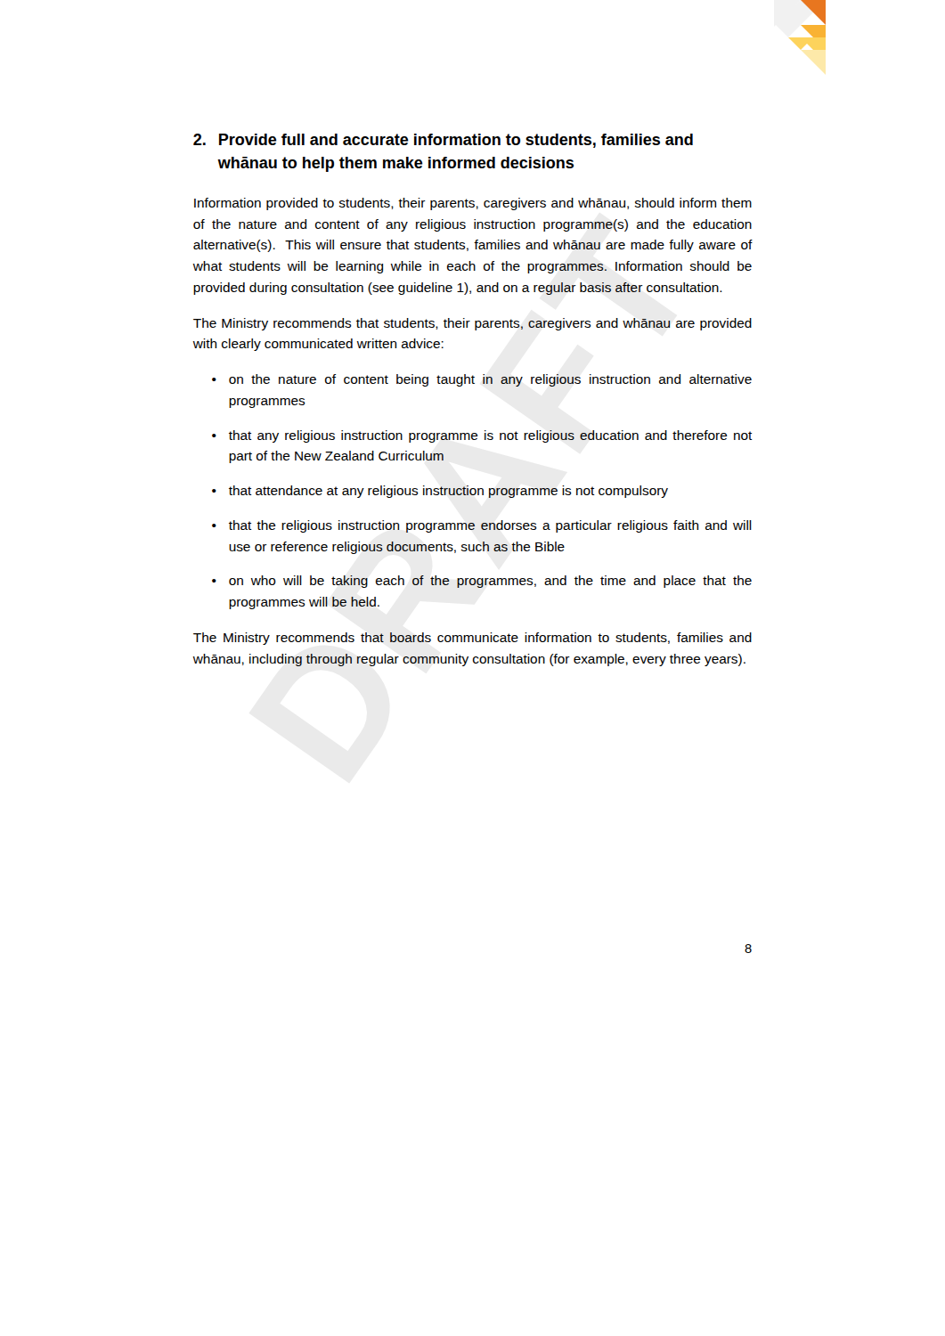DRAFT
2. Provide full and accurate information to students, families and whānau to help them make informed decisions
Information provided to students, their parents, caregivers and whānau, should inform them of the nature and content of any religious instruction programme(s) and the education alternative(s). This will ensure that students, families and whānau are made fully aware of what students will be learning while in each of the programmes. Information should be provided during consultation (see guideline 1), and on a regular basis after consultation.
The Ministry recommends that students, their parents, caregivers and whānau are provided with clearly communicated written advice:
on the nature of content being taught in any religious instruction and alternative programmes
that any religious instruction programme is not religious education and therefore not part of the New Zealand Curriculum
that attendance at any religious instruction programme is not compulsory
that the religious instruction programme endorses a particular religious faith and will use or reference religious documents, such as the Bible
on who will be taking each of the programmes, and the time and place that the programmes will be held.
The Ministry recommends that boards communicate information to students, families and whānau, including through regular community consultation (for example, every three years).
8